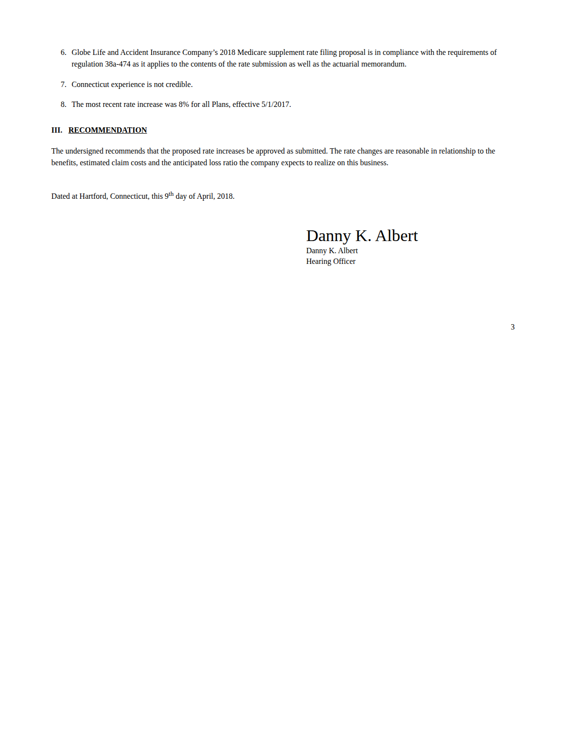Globe Life and Accident Insurance Company’s 2018 Medicare supplement rate filing proposal is in compliance with the requirements of regulation 38a-474 as it applies to the contents of the rate submission as well as the actuarial memorandum.
Connecticut experience is not credible.
The most recent rate increase was 8% for all Plans, effective 5/1/2017.
III. RECOMMENDATION
The undersigned recommends that the proposed rate increases be approved as submitted. The rate changes are reasonable in relationship to the benefits, estimated claim costs and the anticipated loss ratio the company expects to realize on this business.
Dated at Hartford, Connecticut, this 9th day of April, 2018.
Danny K. Albert
Danny K. Albert
Hearing Officer
3